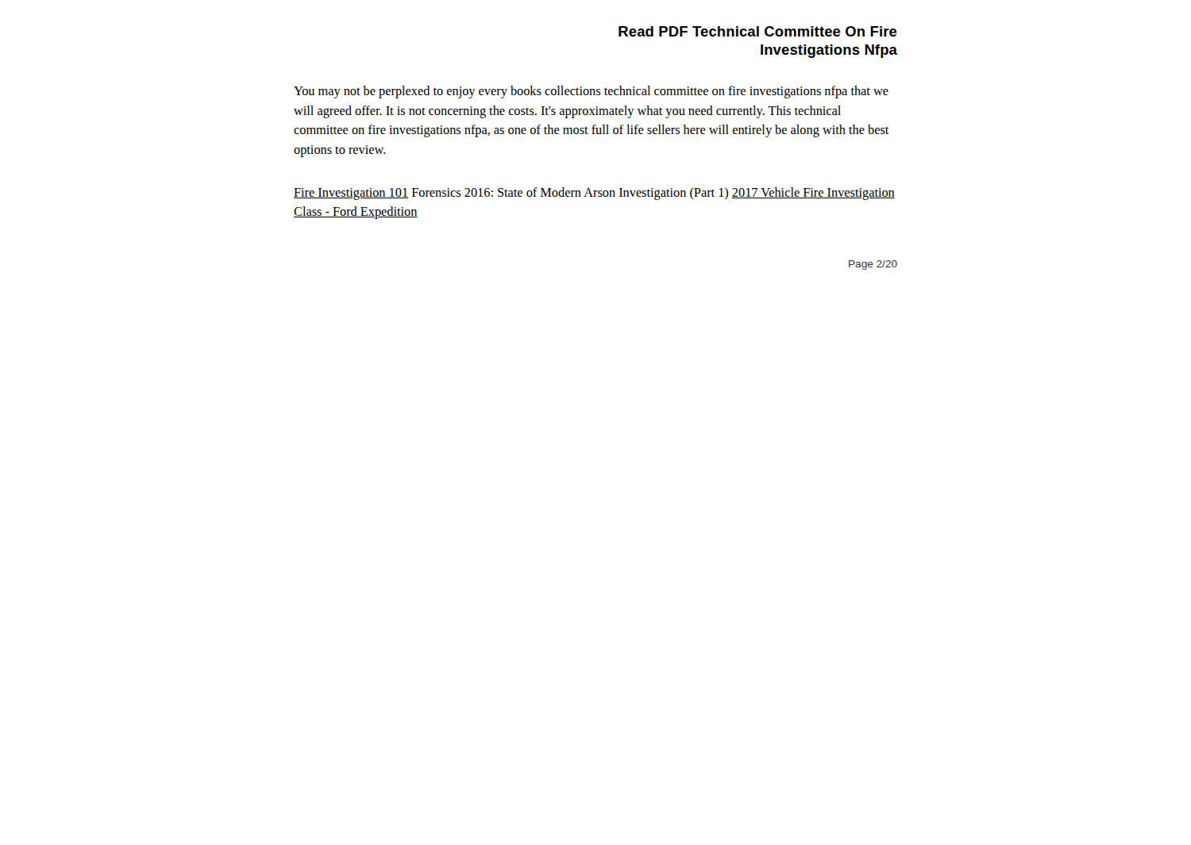Read PDF Technical Committee On Fire Investigations Nfpa
You may not be perplexed to enjoy every books collections technical committee on fire investigations nfpa that we will agreed offer. It is not concerning the costs. It's approximately what you need currently. This technical committee on fire investigations nfpa, as one of the most full of life sellers here will entirely be along with the best options to review.
Fire Investigation 101 Forensics 2016: State of Modern Arson Investigation (Part 1) 2017 Vehicle Fire Investigation Class - Ford Expedition
Page 2/20